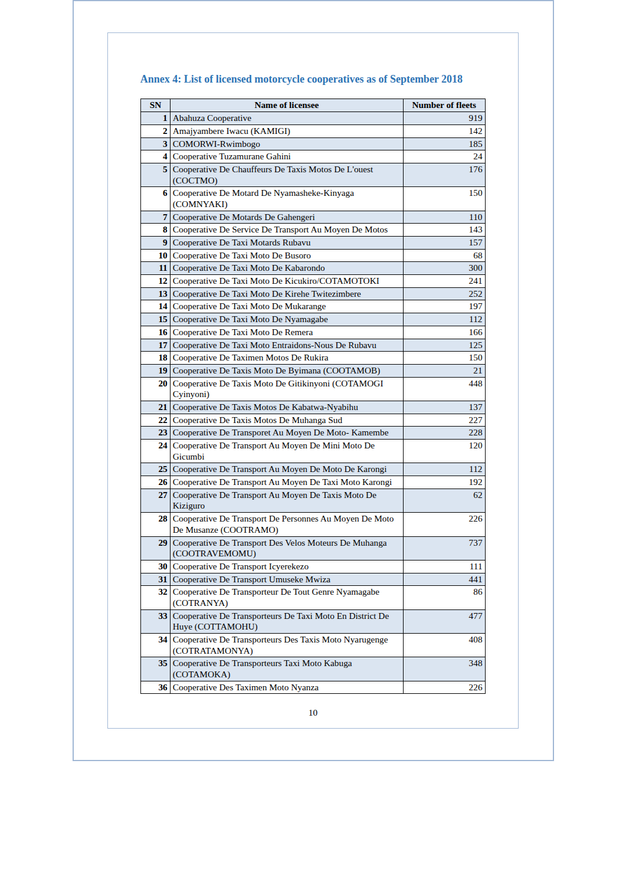Annex 4: List of licensed motorcycle cooperatives as of September 2018
| SN | Name of licensee | Number of fleets |
| --- | --- | --- |
| 1 | Abahuza Cooperative | 919 |
| 2 | Amajyambere Iwacu (KAMIGI) | 142 |
| 3 | COMORWI-Rwimbogo | 185 |
| 4 | Cooperative Tuzamurane Gahini | 24 |
| 5 | Cooperative De Chauffeurs De Taxis Motos De L'ouest (COCTMO) | 176 |
| 6 | Cooperative De Motard De Nyamasheke-Kinyaga (COMNYAKI) | 150 |
| 7 | Cooperative De Motards De Gahengeri | 110 |
| 8 | Cooperative De Service De Transport Au Moyen De Motos | 143 |
| 9 | Cooperative De Taxi Motards Rubavu | 157 |
| 10 | Cooperative De Taxi Moto De Busoro | 68 |
| 11 | Cooperative De Taxi Moto De Kabarondo | 300 |
| 12 | Cooperative De Taxi Moto De Kicukiro/COTAMOTOKI | 241 |
| 13 | Cooperative De Taxi Moto De Kirehe Twitezimbere | 252 |
| 14 | Cooperative De Taxi Moto De Mukarange | 197 |
| 15 | Cooperative De Taxi Moto De Nyamagabe | 112 |
| 16 | Cooperative De Taxi Moto De Remera | 166 |
| 17 | Cooperative De Taxi Moto Entraidons-Nous De Rubavu | 125 |
| 18 | Cooperative De Taximen Motos De Rukira | 150 |
| 19 | Cooperative De Taxis Moto De Byimana (COOTAMOB) | 21 |
| 20 | Cooperative De Taxis Moto De Gitikinyoni (COTAMOGI Cyinyoni) | 448 |
| 21 | Cooperative De Taxis Motos De Kabatwa-Nyabihu | 137 |
| 22 | Cooperative De Taxis Motos De Muhanga Sud | 227 |
| 23 | Cooperative De Transporet Au Moyen De Moto- Kamembe | 228 |
| 24 | Cooperative De Transport Au Moyen De Mini Moto De Gicumbi | 120 |
| 25 | Cooperative De Transport Au Moyen De Moto De Karongi | 112 |
| 26 | Cooperative De Transport Au Moyen De Taxi Moto Karongi | 192 |
| 27 | Cooperative De Transport Au Moyen De Taxis Moto De Kiziguro | 62 |
| 28 | Cooperative De Transport De Personnes Au Moyen De Moto De Musanze (COOTRAMO) | 226 |
| 29 | Cooperative De Transport Des Velos Moteurs De Muhanga (COOTRAVEMOMU) | 737 |
| 30 | Cooperative De Transport Icyerekezo | 111 |
| 31 | Cooperative De Transport Umuseke Mwiza | 441 |
| 32 | Cooperative De Transporteur De Tout Genre Nyamagabe (COTRANYA) | 86 |
| 33 | Cooperative De Transporteurs De Taxi Moto En District De Huye (COTTAMOHU) | 477 |
| 34 | Cooperative De Transporteurs Des Taxis Moto Nyarugenge (COTRATAMONYA) | 408 |
| 35 | Cooperative De Transporteurs Taxi Moto Kabuga (COTAMOKA) | 348 |
| 36 | Cooperative Des Taximen Moto Nyanza | 226 |
10